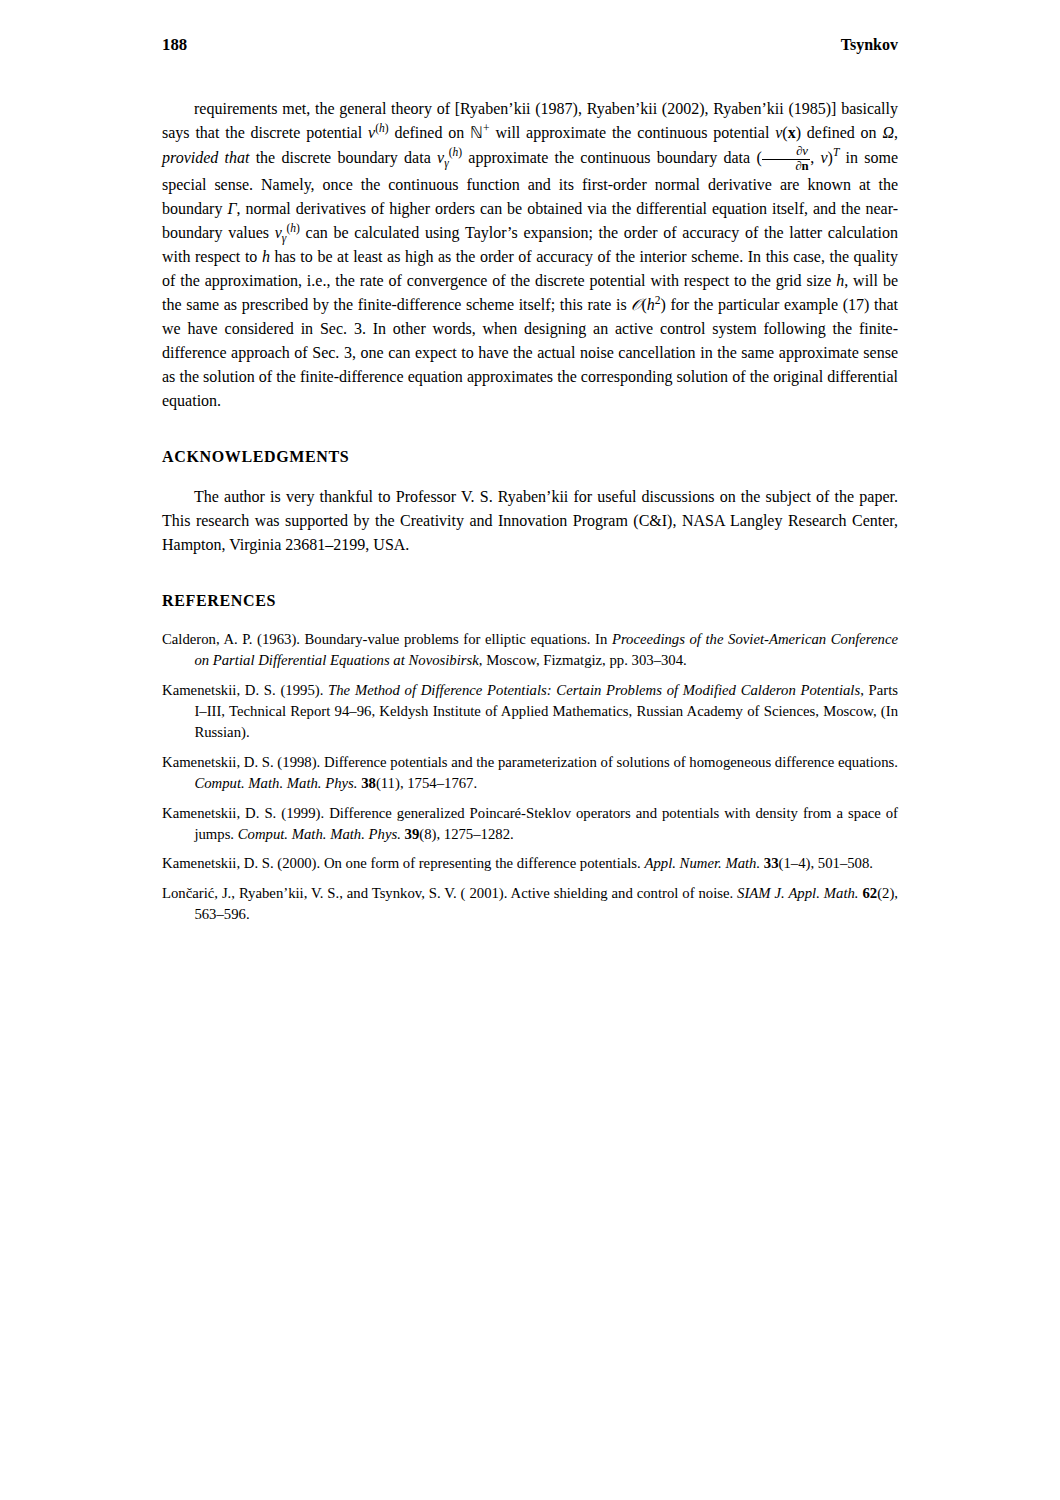188 Tsynkov
requirements met, the general theory of [Ryaben’kii (1987), Ryaben’kii (2002), Ryaben’kii (1985)] basically says that the discrete potential v(h) defined on ℕ+ will approximate the continuous potential v(x) defined on Ω, provided that the discrete boundary data vγ(h) approximate the continuous boundary data (∂v∂n, v)T in some special sense. Namely, once the continuous function and its first-order normal derivative are known at the boundary Γ, normal derivatives of higher orders can be obtained via the differential equation itself, and the near-boundary values vγ(h) can be calculated using Taylor’s expansion; the order of accuracy of the latter calculation with respect to h has to be at least as high as the order of accuracy of the interior scheme. In this case, the quality of the approximation, i.e., the rate of convergence of the discrete potential with respect to the grid size h, will be the same as prescribed by the finite-difference scheme itself; this rate is 𝒪(h2) for the particular example (17) that we have considered in Sec. 3. In other words, when designing an active control system following the finite-difference approach of Sec. 3, one can expect to have the actual noise cancellation in the same approximate sense as the solution of the finite-difference equation approximates the corresponding solution of the original differential equation.
ACKNOWLEDGMENTS
The author is very thankful to Professor V. S. Ryaben’kii for useful discussions on the subject of the paper. This research was supported by the Creativity and Innovation Program (C&I), NASA Langley Research Center, Hampton, Virginia 23681–2199, USA.
REFERENCES
Calderon, A. P. (1963). Boundary-value problems for elliptic equations. In Proceedings of the Soviet-American Conference on Partial Differential Equations at Novosibirsk, Moscow, Fizmatgiz, pp. 303–304.
Kamenetskii, D. S. (1995). The Method of Difference Potentials: Certain Problems of Modified Calderon Potentials, Parts I–III, Technical Report 94–96, Keldysh Institute of Applied Mathematics, Russian Academy of Sciences, Moscow, (In Russian).
Kamenetskii, D. S. (1998). Difference potentials and the parameterization of solutions of homogeneous difference equations. Comput. Math. Math. Phys. 38(11), 1754–1767.
Kamenetskii, D. S. (1999). Difference generalized Poincaré-Steklov operators and potentials with density from a space of jumps. Comput. Math. Math. Phys. 39(8), 1275–1282.
Kamenetskii, D. S. (2000). On one form of representing the difference potentials. Appl. Numer. Math. 33(1–4), 501–508.
Lončarić, J., Ryaben’kii, V. S., and Tsynkov, S. V. ( 2001). Active shielding and control of noise. SIAM J. Appl. Math. 62(2), 563–596.